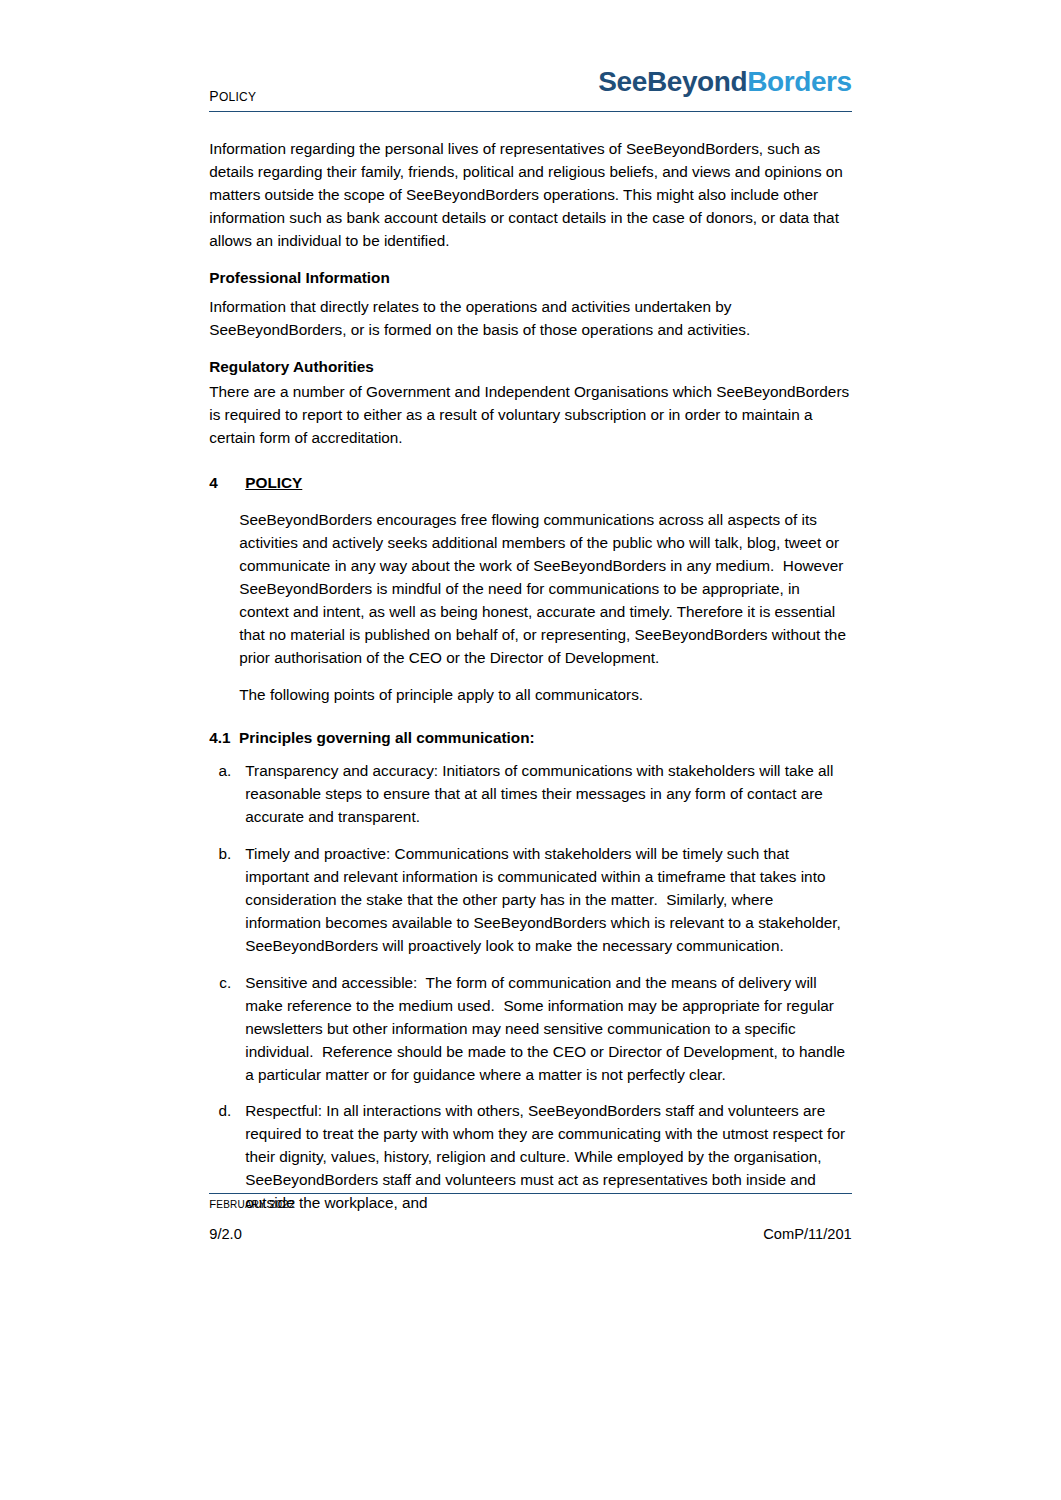POLICY
SeeBeyond Borders
Information regarding the personal lives of representatives of SeeBeyondBorders, such as details regarding their family, friends, political and religious beliefs, and views and opinions on matters outside the scope of SeeBeyondBorders operations. This might also include other information such as bank account details or contact details in the case of donors, or data that allows an individual to be identified.
Professional Information
Information that directly relates to the operations and activities undertaken by SeeBeyondBorders, or is formed on the basis of those operations and activities.
Regulatory Authorities
There are a number of Government and Independent Organisations which SeeBeyondBorders is required to report to either as a result of voluntary subscription or in order to maintain a certain form of accreditation.
4 POLICY
SeeBeyondBorders encourages free flowing communications across all aspects of its activities and actively seeks additional members of the public who will talk, blog, tweet or communicate in any way about the work of SeeBeyondBorders in any medium. However SeeBeyondBorders is mindful of the need for communications to be appropriate, in context and intent, as well as being honest, accurate and timely. Therefore it is essential that no material is published on behalf of, or representing, SeeBeyondBorders without the prior authorisation of the CEO or the Director of Development.
The following points of principle apply to all communicators.
4.1 Principles governing all communication:
a. Transparency and accuracy: Initiators of communications with stakeholders will take all reasonable steps to ensure that at all times their messages in any form of contact are accurate and transparent.
b. Timely and proactive: Communications with stakeholders will be timely such that important and relevant information is communicated within a timeframe that takes into consideration the stake that the other party has in the matter. Similarly, where information becomes available to SeeBeyondBorders which is relevant to a stakeholder, SeeBeyondBorders will proactively look to make the necessary communication.
c. Sensitive and accessible: The form of communication and the means of delivery will make reference to the medium used. Some information may be appropriate for regular newsletters but other information may need sensitive communication to a specific individual. Reference should be made to the CEO or Director of Development, to handle a particular matter or for guidance where a matter is not perfectly clear.
d. Respectful: In all interactions with others, SeeBeyondBorders staff and volunteers are required to treat the party with whom they are communicating with the utmost respect for their dignity, values, history, religion and culture. While employed by the organisation, SeeBeyondBorders staff and volunteers must act as representatives both inside and outside the workplace, and
FEBRUARY 2022
9/2.0
ComP/11/201